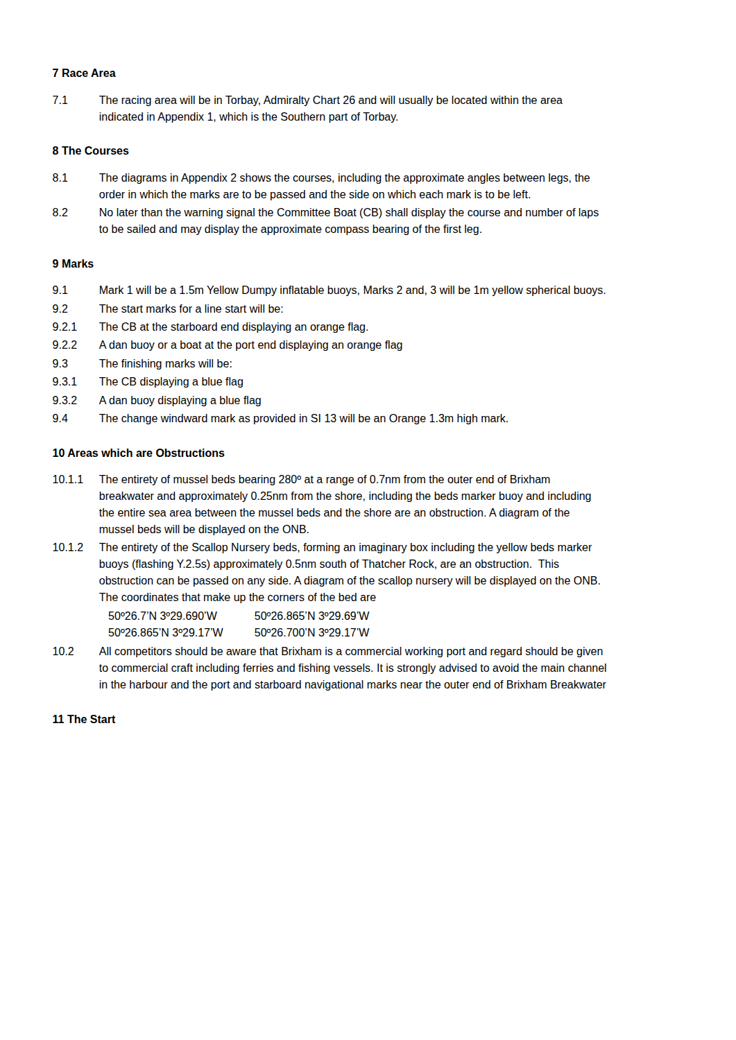7 Race Area
7.1
The racing area will be in Torbay, Admiralty Chart 26 and will usually be located within the area indicated in Appendix 1, which is the Southern part of Torbay.
8 The Courses
8.1
The diagrams in Appendix 2 shows the courses, including the approximate angles between legs, the order in which the marks are to be passed and the side on which each mark is to be left.
8.2
No later than the warning signal the Committee Boat (CB) shall display the course and number of laps to be sailed and may display the approximate compass bearing of the first leg.
9 Marks
9.1
Mark 1 will be a 1.5m Yellow Dumpy inflatable buoys, Marks 2 and, 3 will be 1m yellow spherical buoys.
9.2
The start marks for a line start will be:
9.2.1
The CB at the starboard end displaying an orange flag.
9.2.2
A dan buoy or a boat at the port end displaying an orange flag
9.3
The finishing marks will be:
9.3.1
The CB displaying a blue flag
9.3.2
A dan buoy displaying a blue flag
9.4
The change windward mark as provided in SI 13 will be an Orange 1.3m high mark.
10 Areas which are Obstructions
10.1.1
The entirety of mussel beds bearing 280º at a range of 0.7nm from the outer end of Brixham breakwater and approximately 0.25nm from the shore, including the beds marker buoy and including the entire sea area between the mussel beds and the shore are an obstruction. A diagram of the mussel beds will be displayed on the ONB.
10.1.2
The entirety of the Scallop Nursery beds, forming an imaginary box including the yellow beds marker buoys (flashing Y.2.5s) approximately 0.5nm south of Thatcher Rock, are an obstruction. This obstruction can be passed on any side. A diagram of the scallop nursery will be displayed on the ONB.
The coordinates that make up the corners of the bed are
50º26.7’N 3º29.690’W 50º26.865’N 3º29.69’W
50º26.865’N 3º29.17’W 50º26.700’N 3º29.17’W
10.2
All competitors should be aware that Brixham is a commercial working port and regard should be given to commercial craft including ferries and fishing vessels. It is strongly advised to avoid the main channel in the harbour and the port and starboard navigational marks near the outer end of Brixham Breakwater
11 The Start